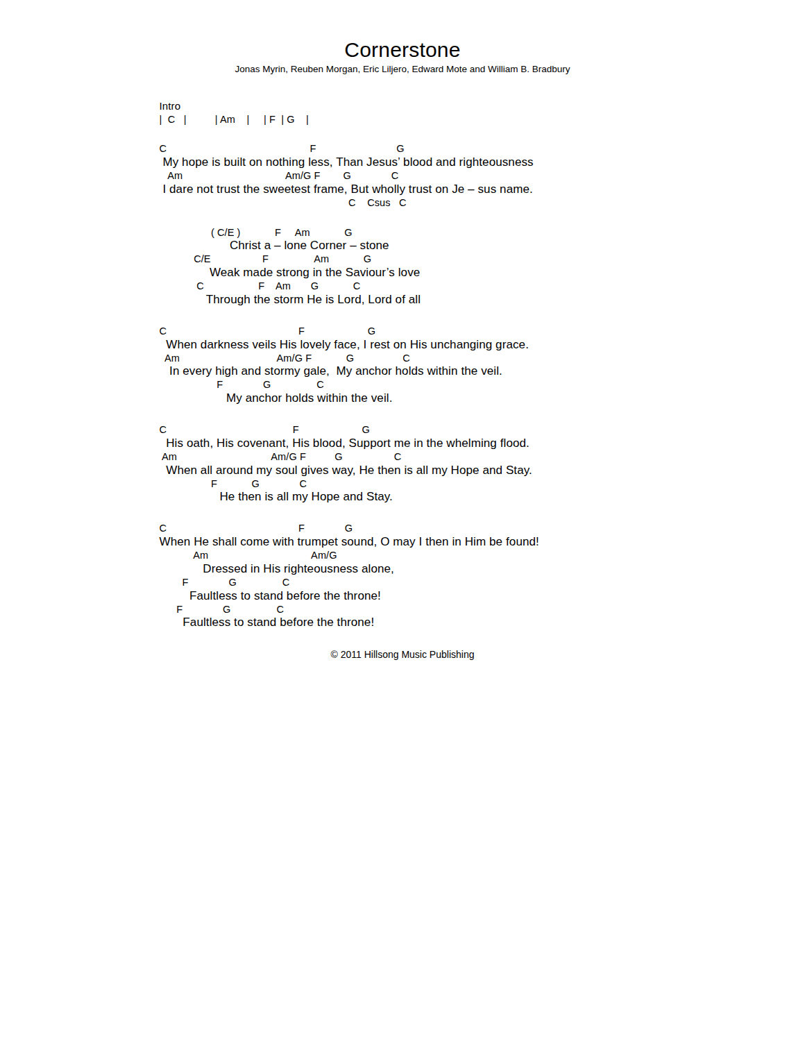Cornerstone
Jonas Myrin, Reuben Morgan, Eric Liljero, Edward Mote and William B. Bradbury
Intro
|  C   |          | Am    |     | F  | G    |
C                                                  F                            G
 My hope is built on nothing less, Than Jesus’ blood and righteousness
   Am                                    Am/G F        G              C
 I dare not trust the sweetest frame, But wholly trust on Je – sus name.
                                                                  C    Csus   C
                  ( C/E )            F     Am            G
                     Christ a – lone Corner – stone
            C/E                  F                Am            G
               Weak made strong in the Saviour’s love
             C                   F    Am       G            C
              Through the storm He is Lord, Lord of all
C                                              F                      G
  When darkness veils His lovely face, I rest on His unchanging grace.
  Am                                  Am/G F            G                 C
   In every high and stormy gale,  My anchor holds within the veil.
                    F              G                C
                    My anchor holds within the veil.
C                                            F                      G
  His oath, His covenant, His blood, Support me in the whelming flood.
 Am                                 Am/G F          G                  C
  When all around my soul gives way, He then is all my Hope and Stay.
                  F            G              C
                  He then is all my Hope and Stay.
C                                              F              G
When He shall come with trumpet sound, O may I then in Him be found!
            Am                                    Am/G
             Dressed in His righteousness alone,
        F              G                C
         Faultless to stand before the throne!
      F              G                C
       Faultless to stand before the throne!
© 2011 Hillsong Music Publishing